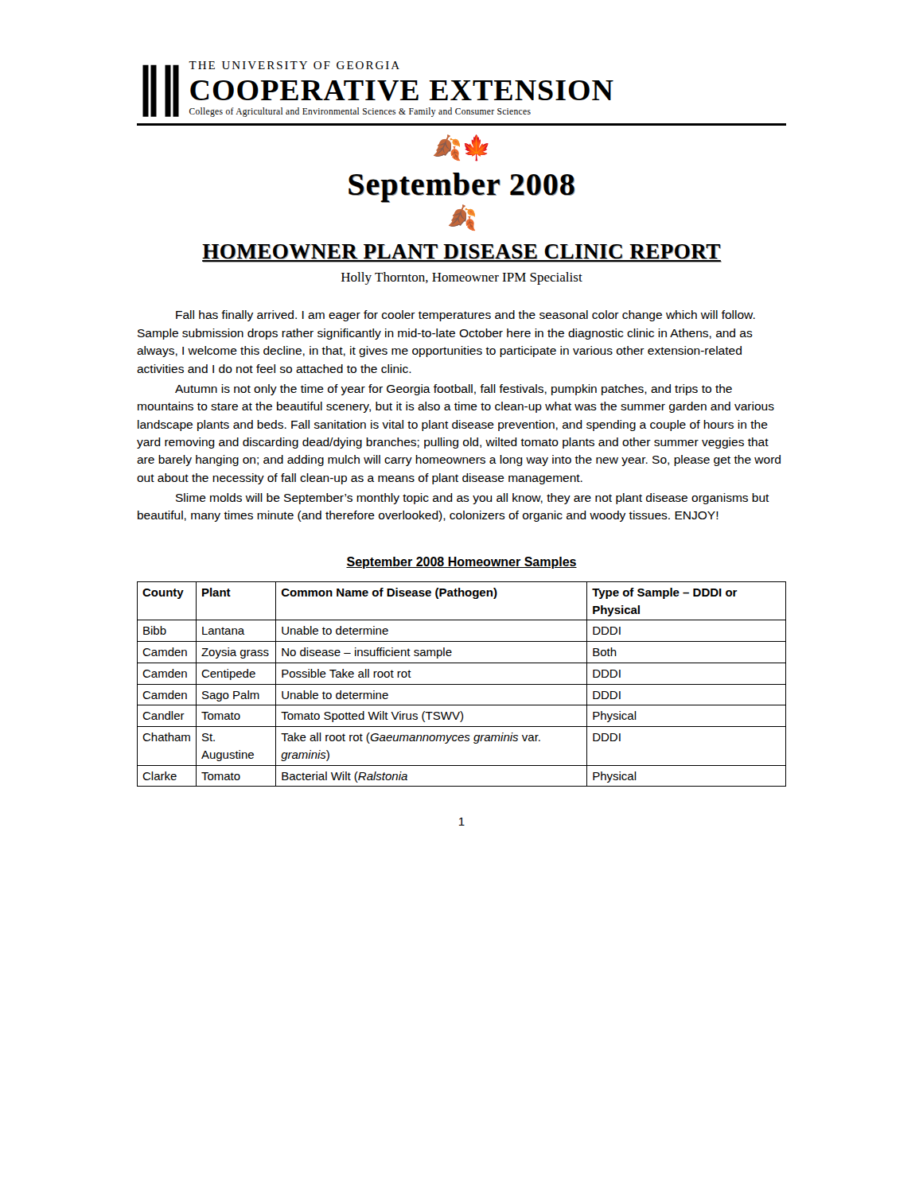∥∥
THE UNIVERSITY OF GEORGIA
COOPERATIVE EXTENSION
Colleges of Agricultural and Environmental Sciences & Family and Consumer Sciences
🍂🍁
September 2008
🍂
HOMEOWNER PLANT DISEASE CLINIC REPORT
Holly Thornton, Homeowner IPM Specialist
Fall has finally arrived. I am eager for cooler temperatures and the seasonal color change which will follow. Sample submission drops rather significantly in mid-to-late October here in the diagnostic clinic in Athens, and as always, I welcome this decline, in that, it gives me opportunities to participate in various other extension-related activities and I do not feel so attached to the clinic.
Autumn is not only the time of year for Georgia football, fall festivals, pumpkin patches, and trips to the mountains to stare at the beautiful scenery, but it is also a time to clean-up what was the summer garden and various landscape plants and beds. Fall sanitation is vital to plant disease prevention, and spending a couple of hours in the yard removing and discarding dead/dying branches; pulling old, wilted tomato plants and other summer veggies that are barely hanging on; and adding mulch will carry homeowners a long way into the new year. So, please get the word out about the necessity of fall clean-up as a means of plant disease management.
Slime molds will be September’s monthly topic and as you all know, they are not plant disease organisms but beautiful, many times minute (and therefore overlooked), colonizers of organic and woody tissues. ENJOY!
September 2008 Homeowner Samples
| County | Plant | Common Name of Disease (Pathogen) | Type of Sample – DDDI or Physical |
| --- | --- | --- | --- |
| Bibb | Lantana | Unable to determine | DDDI |
| Camden | Zoysia grass | No disease – insufficient sample | Both |
| Camden | Centipede | Possible Take all root rot | DDDI |
| Camden | Sago Palm | Unable to determine | DDDI |
| Candler | Tomato | Tomato Spotted Wilt Virus (TSWV) | Physical |
| Chatham | St. Augustine | Take all root rot ( Gaeumannomyces graminis var. graminis ) | DDDI |
| Clarke | Tomato | Bacterial Wilt ( Ralstonia | Physical |
1